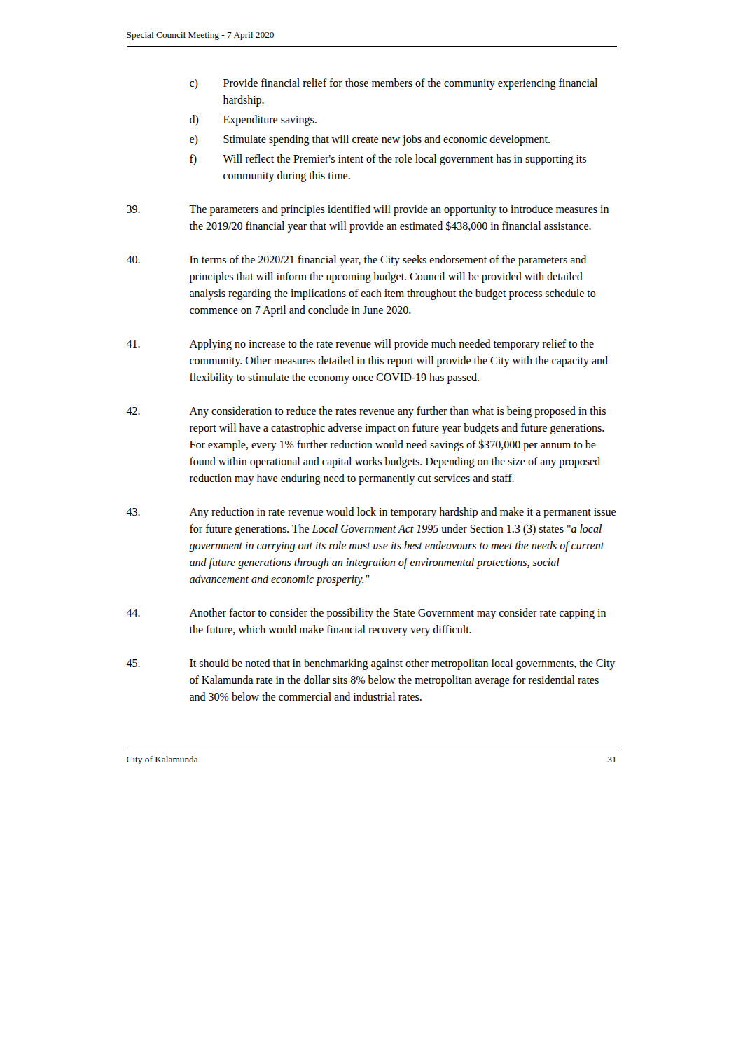Special Council Meeting - 7 April 2020
c) Provide financial relief for those members of the community experiencing financial hardship.
d) Expenditure savings.
e) Stimulate spending that will create new jobs and economic development.
f) Will reflect the Premier's intent of the role local government has in supporting its community during this time.
39. The parameters and principles identified will provide an opportunity to introduce measures in the 2019/20 financial year that will provide an estimated $438,000 in financial assistance.
40. In terms of the 2020/21 financial year, the City seeks endorsement of the parameters and principles that will inform the upcoming budget. Council will be provided with detailed analysis regarding the implications of each item throughout the budget process schedule to commence on 7 April and conclude in June 2020.
41. Applying no increase to the rate revenue will provide much needed temporary relief to the community. Other measures detailed in this report will provide the City with the capacity and flexibility to stimulate the economy once COVID-19 has passed.
42. Any consideration to reduce the rates revenue any further than what is being proposed in this report will have a catastrophic adverse impact on future year budgets and future generations. For example, every 1% further reduction would need savings of $370,000 per annum to be found within operational and capital works budgets. Depending on the size of any proposed reduction may have enduring need to permanently cut services and staff.
43. Any reduction in rate revenue would lock in temporary hardship and make it a permanent issue for future generations. The Local Government Act 1995 under Section 1.3 (3) states "a local government in carrying out its role must use its best endeavours to meet the needs of current and future generations through an integration of environmental protections, social advancement and economic prosperity."
44. Another factor to consider the possibility the State Government may consider rate capping in the future, which would make financial recovery very difficult.
45. It should be noted that in benchmarking against other metropolitan local governments, the City of Kalamunda rate in the dollar sits 8% below the metropolitan average for residential rates and 30% below the commercial and industrial rates.
City of Kalamunda 31